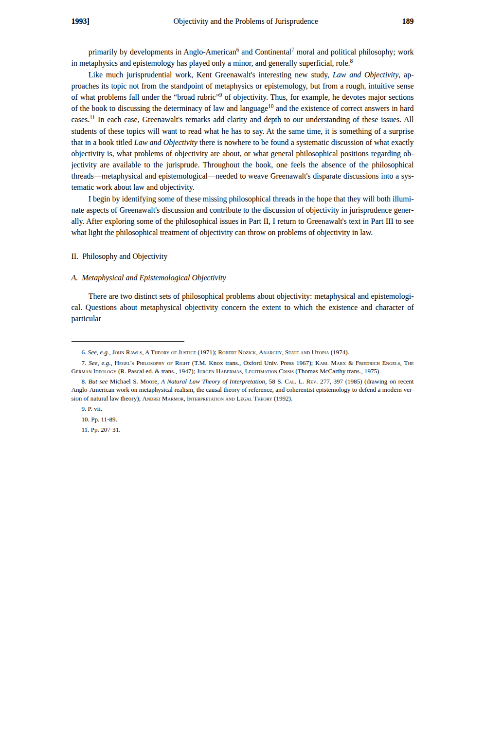1993] Objectivity and the Problems of Jurisprudence 189
primarily by developments in Anglo-American6 and Continental7 moral and political philosophy; work in metaphysics and epistemology has played only a minor, and generally superficial, role.8
Like much jurisprudential work, Kent Greenawalt's interesting new study, Law and Objectivity, approaches its topic not from the standpoint of metaphysics or epistemology, but from a rough, intuitive sense of what problems fall under the “broad rubric”9 of objectivity. Thus, for example, he devotes major sections of the book to discussing the determinacy of law and language10 and the existence of correct answers in hard cases.11 In each case, Greenawalt's remarks add clarity and depth to our understanding of these issues. All students of these topics will want to read what he has to say. At the same time, it is something of a surprise that in a book titled Law and Objectivity there is nowhere to be found a systematic discussion of what exactly objectivity is, what problems of objectivity are about, or what general philosophical positions regarding objectivity are available to the jurisprude. Throughout the book, one feels the absence of the philosophical threads—metaphysical and epistemological—needed to weave Greenawalt's disparate discussions into a systematic work about law and objectivity.
I begin by identifying some of these missing philosophical threads in the hope that they will both illuminate aspects of Greenawalt's discussion and contribute to the discussion of objectivity in jurisprudence generally. After exploring some of the philosophical issues in Part II, I return to Greenawalt's text in Part III to see what light the philosophical treatment of objectivity can throw on problems of objectivity in law.
II. Philosophy and Objectivity
A. Metaphysical and Epistemological Objectivity
There are two distinct sets of philosophical problems about objectivity: metaphysical and epistemological. Questions about metaphysical objectivity concern the extent to which the existence and character of particular
6. See, e.g., John Rawls, A Theory of Justice (1971); Robert Nozick, Anarchy, State and Utopia (1974).
7. See, e.g., Hegel's Philosophy of Right (T.M. Knox trans., Oxford Univ. Press 1967); Karl Marx & Friedrich Engels, The German Ideology (R. Pascal ed. & trans., 1947); Jürgen Habermas, Legitimation Crisis (Thomas McCarthy trans., 1975).
8. But see Michael S. Moore, A Natural Law Theory of Interpretation, 58 S. Cal. L. Rev. 277, 397 (1985) (drawing on recent Anglo-American work on metaphysical realism, the causal theory of reference, and coherentist epistemology to defend a modern version of natural law theory); Andrei Marmor, Interpretation and Legal Theory (1992).
9. P. vii.
10. Pp. 11-89.
11. Pp. 207-31.